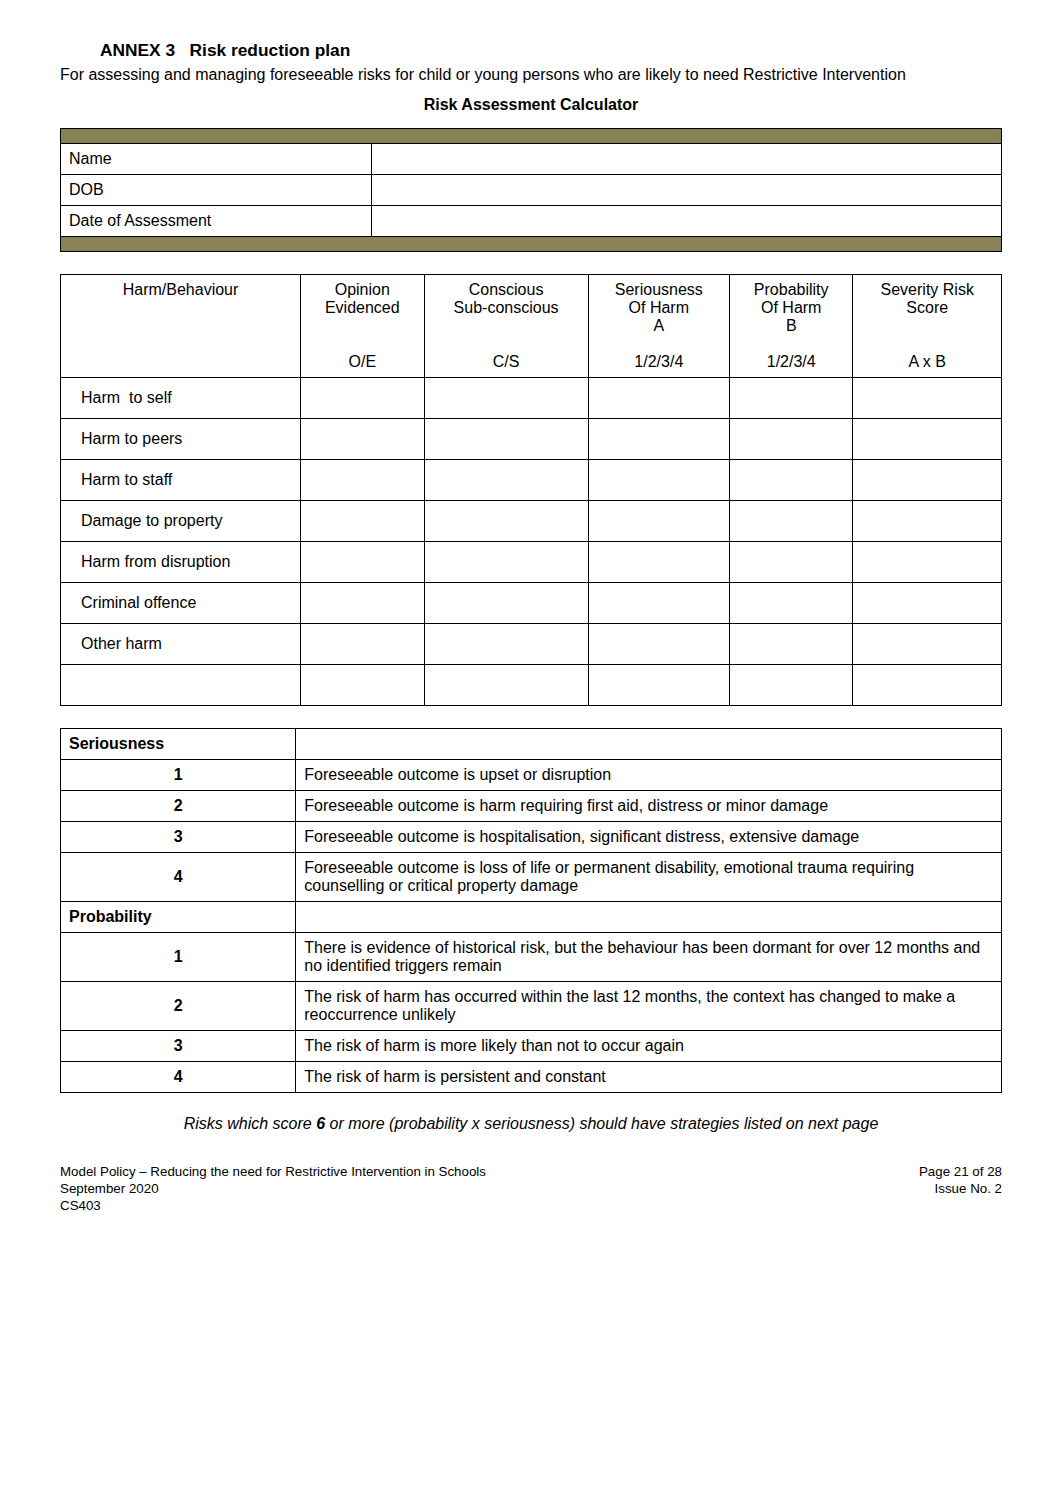ANNEX 3 Risk reduction plan
For assessing and managing foreseeable risks for child or young persons who are likely to need Restrictive Intervention
Risk Assessment Calculator
| Name | |
| DOB | |
| Date of Assessment | |
| Harm/Behaviour | Opinion Evidenced O/E | Conscious Sub-conscious C/S | Seriousness Of Harm A 1/2/3/4 | Probability Of Harm B 1/2/3/4 | Severity Risk Score A x B |
| --- | --- | --- | --- | --- | --- |
| Harm to self | | | | | |
| Harm to peers | | | | | |
| Harm to staff | | | | | |
| Damage to property | | | | | |
| Harm from disruption | | | | | |
| Criminal offence | | | | | |
| Other harm | | | | | |
| Seriousness | |
| 1 | Foreseeable outcome is upset or disruption |
| 2 | Foreseeable outcome is harm requiring first aid, distress or minor damage |
| 3 | Foreseeable outcome is hospitalisation, significant distress, extensive damage |
| 4 | Foreseeable outcome is loss of life or permanent disability, emotional trauma requiring counselling or critical property damage |
| Probability | |
| 1 | There is evidence of historical risk, but the behaviour has been dormant for over 12 months and no identified triggers remain |
| 2 | The risk of harm has occurred within the last 12 months, the context has changed to make a reoccurrence unlikely |
| 3 | The risk of harm is more likely than not to occur again |
| 4 | The risk of harm is persistent and constant |
Risks which score 6 or more (probability x seriousness) should have strategies listed on next page
Model Policy – Reducing the need for Restrictive Intervention in Schools
September 2020
CS403
Page 21 of 28
Issue No. 2